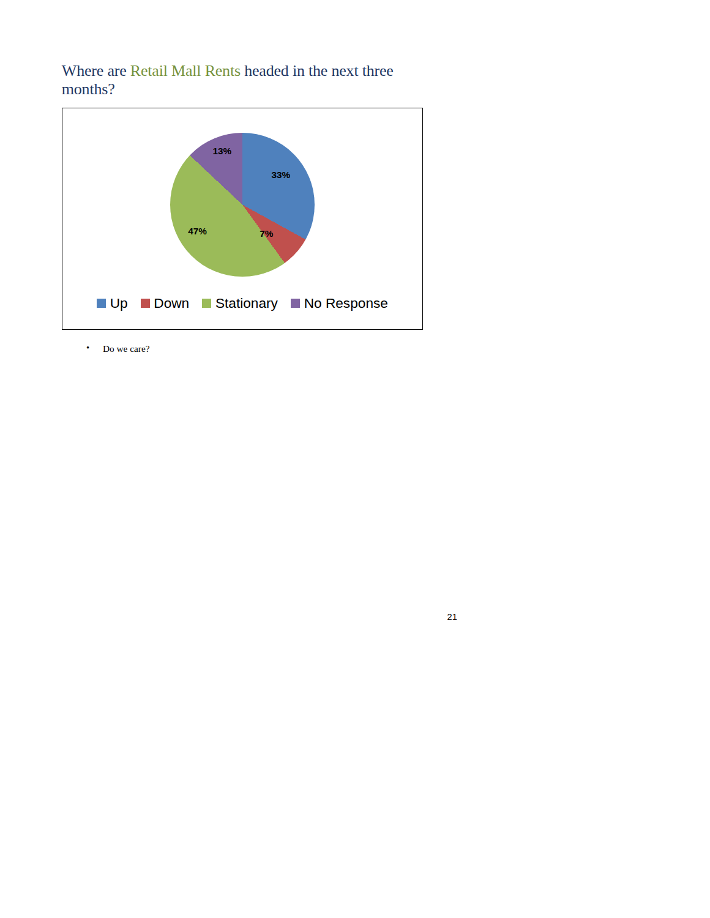Where are Retail Mall Rents headed in the next three months?
33% 7% 47% 13%
Up Down Stationary No Response
Do we care?
21